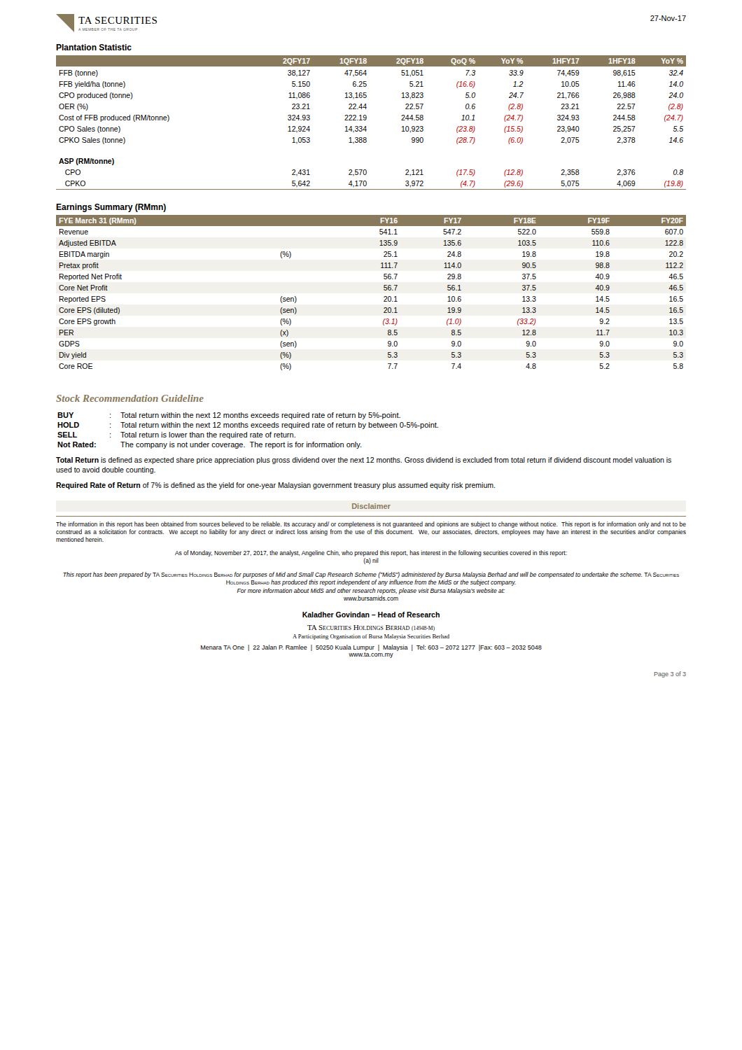TA SECURITIES
A MEMBER OF THE TA GROUP
27-Nov-17
Plantation Statistic
| | 2QFY17 | 1QFY18 | 2QFY18 | QoQ % | YoY % | 1HFY17 | 1HFY18 | YoY % |
| --- | --- | --- | --- | --- | --- | --- | --- | --- |
| FFB (tonne) | 38,127 | 47,564 | 51,051 | 7.3 | 33.9 | 74,459 | 98,615 | 32.4 |
| FFB yield/ha (tonne) | 5.150 | 6.25 | 5.21 | (16.6) | 1.2 | 10.05 | 11.46 | 14.0 |
| CPO produced (tonne) | 11,086 | 13,165 | 13,823 | 5.0 | 24.7 | 21,766 | 26,988 | 24.0 |
| OER (%) | 23.21 | 22.44 | 22.57 | 0.6 | (2.8) | 23.21 | 22.57 | (2.8) |
| Cost of FFB produced (RM/tonne) | 324.93 | 222.19 | 244.58 | 10.1 | (24.7) | 324.93 | 244.58 | (24.7) |
| CPO Sales (tonne) | 12,924 | 14,334 | 10,923 | (23.8) | (15.5) | 23,940 | 25,257 | 5.5 |
| CPKO Sales (tonne) | 1,053 | 1,388 | 990 | (28.7) | (6.0) | 2,075 | 2,378 | 14.6 |
| ASP (RM/tonne) | |
| CPO | 2,431 | 2,570 | 2,121 | (17.5) | (12.8) | 2,358 | 2,376 | 0.8 |
| CPKO | 5,642 | 4,170 | 3,972 | (4.7) | (29.6) | 5,075 | 4,069 | (19.8) |
Earnings Summary (RMmn)
| FYE March 31 (RMmn) | | FY16 | FY17 | FY18E | FY19F | FY20F |
| --- | --- | --- | --- | --- | --- | --- |
| Revenue | | 541.1 | 547.2 | 522.0 | 559.8 | 607.0 |
| Adjusted EBITDA | | 135.9 | 135.6 | 103.5 | 110.6 | 122.8 |
| EBITDA margin | (%) | 25.1 | 24.8 | 19.8 | 19.8 | 20.2 |
| Pretax profit | | 111.7 | 114.0 | 90.5 | 98.8 | 112.2 |
| Reported Net Profit | | 56.7 | 29.8 | 37.5 | 40.9 | 46.5 |
| Core Net Profit | | 56.7 | 56.1 | 37.5 | 40.9 | 46.5 |
| Reported EPS | (sen) | 20.1 | 10.6 | 13.3 | 14.5 | 16.5 |
| Core EPS (diluted) | (sen) | 20.1 | 19.9 | 13.3 | 14.5 | 16.5 |
| Core EPS growth | (%) | (3.1) | (1.0) | (33.2) | 9.2 | 13.5 |
| PER | (x) | 8.5 | 8.5 | 12.8 | 11.7 | 10.3 |
| GDPS | (sen) | 9.0 | 9.0 | 9.0 | 9.0 | 9.0 |
| Div yield | (%) | 5.3 | 5.3 | 5.3 | 5.3 | 5.3 |
| Core ROE | (%) | 7.7 | 7.4 | 4.8 | 5.2 | 5.8 |
Stock Recommendation Guideline
| BUY | : | Total return within the next 12 months exceeds required rate of return by 5%-point. |
| HOLD | : | Total return within the next 12 months exceeds required rate of return by between 0-5%-point. |
| SELL | : | Total return is lower than the required rate of return. |
| Not Rated: | | The company is not under coverage. The report is for information only. |
Total Return is defined as expected share price appreciation plus gross dividend over the next 12 months. Gross dividend is excluded from total return if dividend discount model valuation is used to avoid double counting.
Required Rate of Return of 7% is defined as the yield for one-year Malaysian government treasury plus assumed equity risk premium.
Disclaimer
The information in this report has been obtained from sources believed to be reliable. Its accuracy and/ or completeness is not guaranteed and opinions are subject to change without notice. This report is for information only and not to be construed as a solicitation for contracts. We accept no liability for any direct or indirect loss arising from the use of this document. We, our associates, directors, employees may have an interest in the securities and/or companies mentioned herein.
As of Monday, November 27, 2017, the analyst, Angeline Chin, who prepared this report, has interest in the following securities covered in this report:
(a) nil
This report has been prepared by TA Securities Holdings Berhad for purposes of Mid and Small Cap Research Scheme ("MidS") administered by Bursa Malaysia Berhad and will be compensated to undertake the scheme. TA Securities Holdings Berhad has produced this report independent of any influence from the MidS or the subject company.
For more information about MidS and other research reports, please visit Bursa Malaysia's website at:
www.bursamids.com
Kaladher Govindan – Head of Research
TA Securities Holdings Berhad (14948-M)
A Participating Organisation of Bursa Malaysia Securities Berhad
Menara TA One | 22 Jalan P. Ramlee | 50250 Kuala Lumpur | Malaysia | Tel: 603 – 2072 1277 |Fax: 603 – 2032 5048
www.ta.com.my
Page 3 of 3